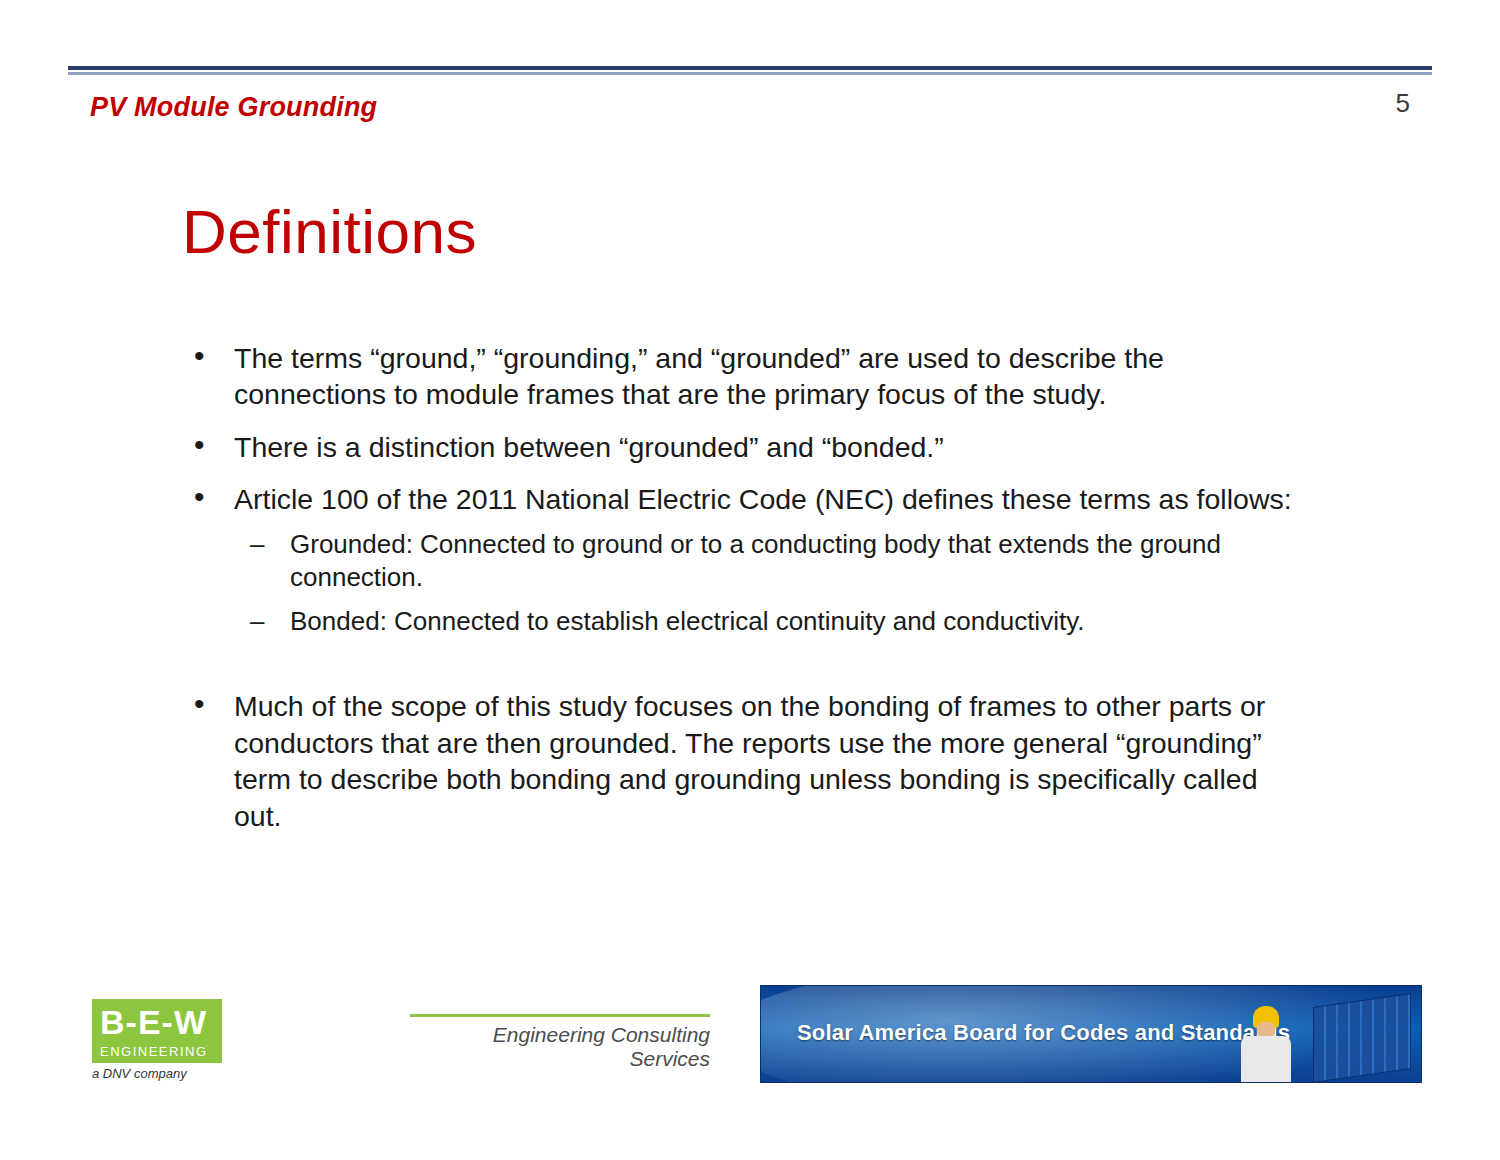PV Module Grounding
5
Definitions
The terms “ground,” “grounding,” and “grounded” are used to describe the connections to module frames that are the primary focus of the study.
There is a distinction between “grounded” and “bonded.”
Article 100 of the 2011 National Electric Code (NEC) defines these terms as follows:
Grounded: Connected to ground or to a conducting body that extends the ground connection.
Bonded: Connected to establish electrical continuity and conductivity.
Much of the scope of this study focuses on the bonding of frames to other parts or conductors that are then grounded. The reports use the more general “grounding” term to describe both bonding and grounding unless bonding is specifically called out.
B‑E‑W
ENGINEERING
a DNV company
Engineering Consulting Services
Solar America Board for Codes and Standards